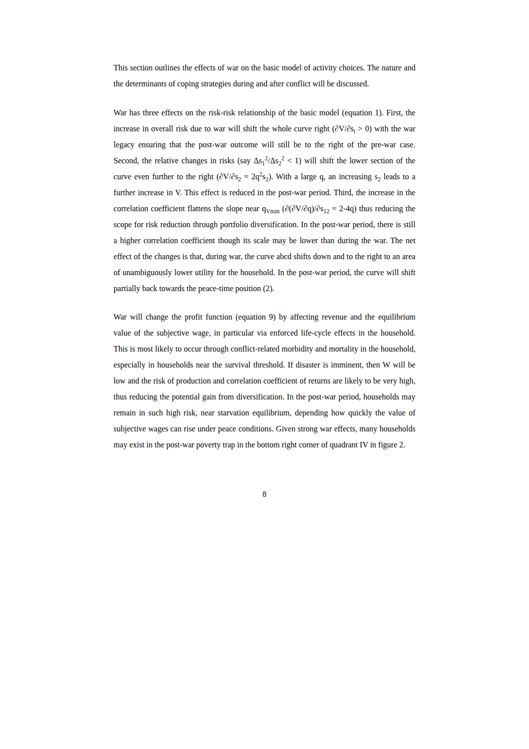This section outlines the effects of war on the basic model of activity choices. The nature and the determinants of coping strategies during and after conflict will be discussed.
War has three effects on the risk-risk relationship of the basic model (equation 1). First, the increase in overall risk due to war will shift the whole curve right (∂V/∂si > 0) with the war legacy ensuring that the post-war outcome will still be to the right of the pre-war case. Second, the relative changes in risks (say Δs12/Δs22 < 1) will shift the lower section of the curve even further to the right (∂V/∂s2 = 2q2s2). With a large q, an increasing s2 leads to a further increase in V. This effect is reduced in the post-war period. Third, the increase in the correlation coefficient flattens the slope near qVmin (∂(∂V/∂q)/∂s12 = 2-4q) thus reducing the scope for risk reduction through portfolio diversification. In the post-war period, there is still a higher correlation coefficient though its scale may be lower than during the war. The net effect of the changes is that, during war, the curve abcd shifts down and to the right to an area of unambiguously lower utility for the household. In the post-war period, the curve will shift partially back towards the peace-time position (2).
War will change the profit function (equation 9) by affecting revenue and the equilibrium value of the subjective wage, in particular via enforced life-cycle effects in the household. This is most likely to occur through conflict-related morbidity and mortality in the household, especially in households near the survival threshold. If disaster is imminent, then W will be low and the risk of production and correlation coefficient of returns are likely to be very high, thus reducing the potential gain from diversification. In the post-war period, households may remain in such high risk, near starvation equilibrium, depending how quickly the value of subjective wages can rise under peace conditions. Given strong war effects, many households may exist in the post-war poverty trap in the bottom right corner of quadrant IV in figure 2.
8